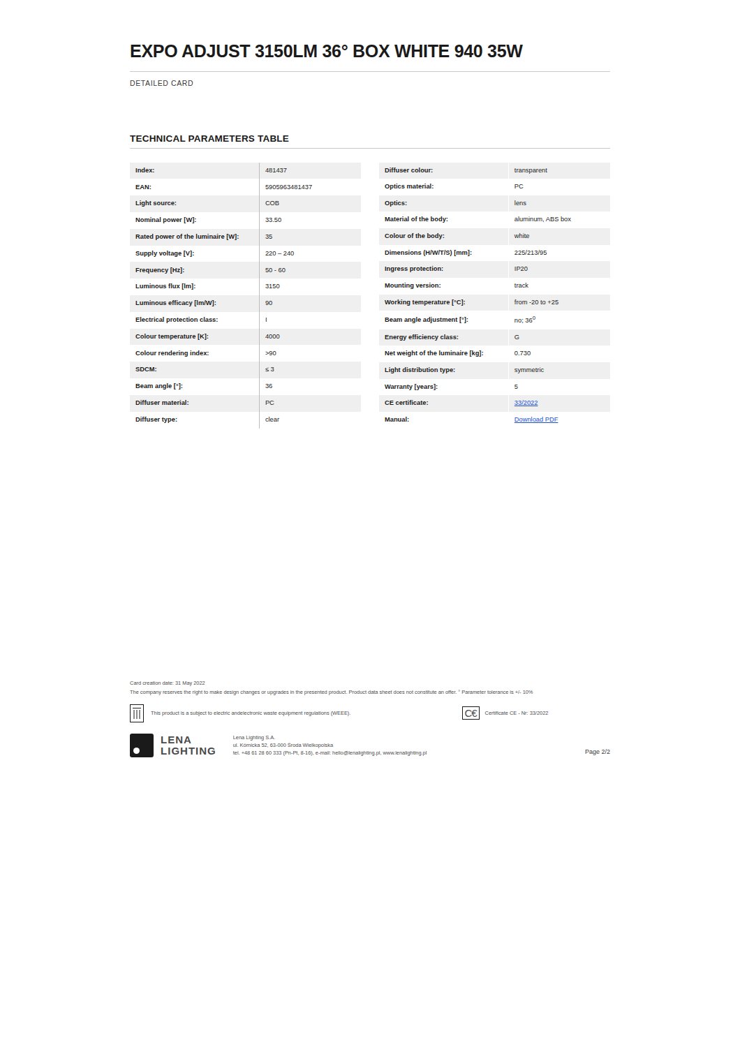EXPO ADJUST 3150LM 36° BOX WHITE 940 35W
DETAILED CARD
TECHNICAL PARAMETERS TABLE
| Index: | 481437 |
| EAN: | 5905963481437 |
| Light source: | COB |
| Nominal power [W]: | 33.50 |
| Rated power of the luminaire [W]: | 35 |
| Supply voltage [V]: | 220 – 240 |
| Frequency [Hz]: | 50 - 60 |
| Luminous flux [lm]: | 3150 |
| Luminous efficacy [lm/W]: | 90 |
| Electrical protection class: | I |
| Colour temperature [K]: | 4000 |
| Colour rendering index: | >90 |
| SDCM: | ≤ 3 |
| Beam angle [°]: | 36 |
| Diffuser material: | PC |
| Diffuser type: | clear |
| Diffuser colour: | transparent |
| Optics material: | PC |
| Optics: | lens |
| Material of the body: | aluminum, ABS box |
| Colour of the body: | white |
| Dimensions (H/W/T/S) [mm]: | 225/213/95 |
| Ingress protection: | IP20 |
| Mounting version: | track |
| Working temperature [°C]: | from -20 to +25 |
| Beam angle adjustment [°]: | no; 36 0 |
| Energy efficiency class: | G |
| Net weight of the luminaire [kg]: | 0.730 |
| Light distribution type: | symmetric |
| Warranty [years]: | 5 |
| CE certificate: | 33/2022 |
| Manual: | Download PDF |
Card creation date: 31 May 2022
The company reserves the right to make design changes or upgrades in the presented product. Product data sheet does not constitute an offer. ° Parameter tolerance is +/- 10%
This product is a subject to electric andelectronic waste equipment regulations (WEEE).
C€ Certificate CE - Nr: 33/2022
LENA LIGHTING
Lena Lighting S.A.
ul. Kórnicka 52, 63-000 Środa Wielkopolska
tel. +48 61 28 60 333 (Pn-Pt, 8-16), e-mail: hello@lenalighting.pl, www.lenalighting.pl
Page 2/2